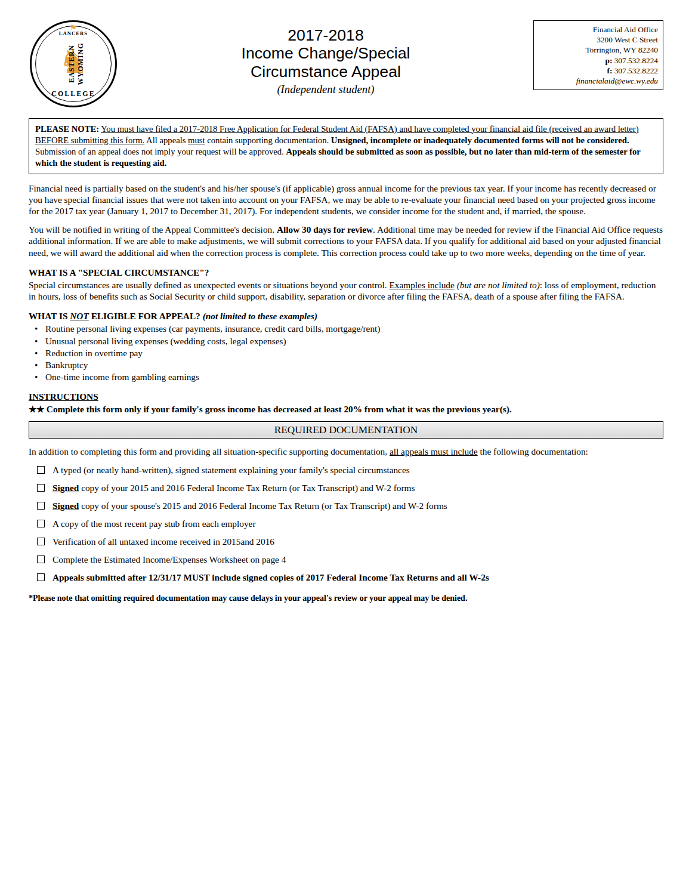⚑
LANCERS
♞
EASTERN WYOMING
COLLEGE
2017-2018
Income Change/Special
Circumstance Appeal
(Independent student)
Financial Aid Office
3200 West C Street
Torrington, WY 82240
p: 307.532.8224
f: 307.532.8222
financialaid@ewc.wy.edu
PLEASE NOTE: You must have filed a 2017-2018 Free Application for Federal Student Aid (FAFSA) and have completed your financial aid file (received an award letter) BEFORE submitting this form. All appeals must contain supporting documentation. Unsigned, incomplete or inadequately documented forms will not be considered. Submission of an appeal does not imply your request will be approved. Appeals should be submitted as soon as possible, but no later than mid-term of the semester for which the student is requesting aid.
Financial need is partially based on the student's and his/her spouse's (if applicable) gross annual income for the previous tax year. If your income has recently decreased or you have special financial issues that were not taken into account on your FAFSA, we may be able to re-evaluate your financial need based on your projected gross income for the 2017 tax year (January 1, 2017 to December 31, 2017). For independent students, we consider income for the student and, if married, the spouse.
You will be notified in writing of the Appeal Committee's decision. Allow 30 days for review. Additional time may be needed for review if the Financial Aid Office requests additional information. If we are able to make adjustments, we will submit corrections to your FAFSA data. If you qualify for additional aid based on your adjusted financial need, we will award the additional aid when the correction process is complete. This correction process could take up to two more weeks, depending on the time of year.
WHAT IS A "SPECIAL CIRCUMSTANCE"?
Special circumstances are usually defined as unexpected events or situations beyond your control. Examples include (but are not limited to): loss of employment, reduction in hours, loss of benefits such as Social Security or child support, disability, separation or divorce after filing the FAFSA, death of a spouse after filing the FAFSA.
WHAT IS NOT ELIGIBLE FOR APPEAL? (not limited to these examples)
Routine personal living expenses (car payments, insurance, credit card bills, mortgage/rent)
Unusual personal living expenses (wedding costs, legal expenses)
Reduction in overtime pay
Bankruptcy
One-time income from gambling earnings
INSTRUCTIONS
★★ Complete this form only if your family's gross income has decreased at least 20% from what it was the previous year(s).
REQUIRED DOCUMENTATION
In addition to completing this form and providing all situation-specific supporting documentation, all appeals must include the following documentation:
A typed (or neatly hand-written), signed statement explaining your family's special circumstances
Signed copy of your 2015 and 2016 Federal Income Tax Return (or Tax Transcript) and W-2 forms
Signed copy of your spouse's 2015 and 2016 Federal Income Tax Return (or Tax Transcript) and W-2 forms
A copy of the most recent pay stub from each employer
Verification of all untaxed income received in 2015and 2016
Complete the Estimated Income/Expenses Worksheet on page 4
Appeals submitted after 12/31/17 MUST include signed copies of 2017 Federal Income Tax Returns and all W-2s
*Please note that omitting required documentation may cause delays in your appeal's review or your appeal may be denied.